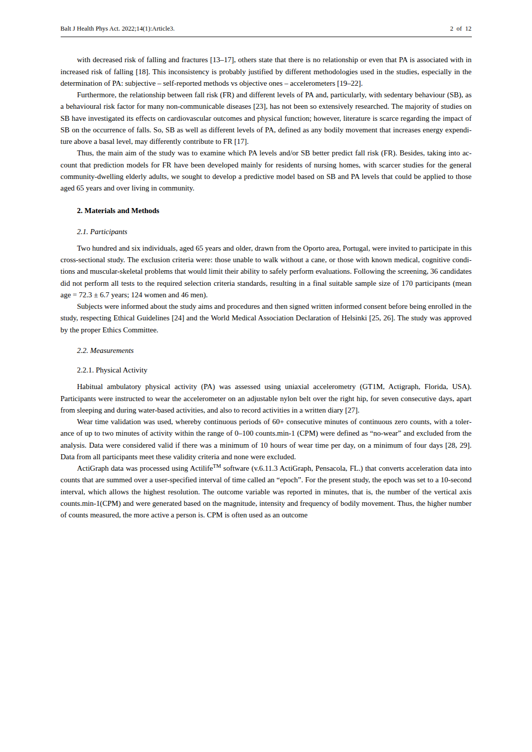Balt J Health Phys Act. 2022;14(1):Article3. 2 of 12
with decreased risk of falling and fractures [13–17], others state that there is no relationship or even that PA is associated with in increased risk of falling [18]. This inconsistency is probably justified by different methodologies used in the studies, especially in the determination of PA: subjective – self-reported methods vs objective ones – accelerometers [19–22].
Furthermore, the relationship between fall risk (FR) and different levels of PA and, particularly, with sedentary behaviour (SB), as a behavioural risk factor for many non-communicable diseases [23], has not been so extensively researched. The majority of studies on SB have investigated its effects on cardiovascular outcomes and physical function; however, literature is scarce regarding the impact of SB on the occurrence of falls. So, SB as well as different levels of PA, defined as any bodily movement that increases energy expenditure above a basal level, may differently contribute to FR [17].
Thus, the main aim of the study was to examine which PA levels and/or SB better predict fall risk (FR). Besides, taking into account that prediction models for FR have been developed mainly for residents of nursing homes, with scarcer studies for the general community-dwelling elderly adults, we sought to develop a predictive model based on SB and PA levels that could be applied to those aged 65 years and over living in community.
2. Materials and Methods
2.1. Participants
Two hundred and six individuals, aged 65 years and older, drawn from the Oporto area, Portugal, were invited to participate in this cross-sectional study. The exclusion criteria were: those unable to walk without a cane, or those with known medical, cognitive conditions and muscular-skeletal problems that would limit their ability to safely perform evaluations. Following the screening, 36 candidates did not perform all tests to the required selection criteria standards, resulting in a final suitable sample size of 170 participants (mean age = 72.3 ± 6.7 years; 124 women and 46 men).
Subjects were informed about the study aims and procedures and then signed written informed consent before being enrolled in the study, respecting Ethical Guidelines [24] and the World Medical Association Declaration of Helsinki [25, 26]. The study was approved by the proper Ethics Committee.
2.2. Measurements
2.2.1. Physical Activity
Habitual ambulatory physical activity (PA) was assessed using uniaxial accelerometry (GT1M, Actigraph, Florida, USA). Participants were instructed to wear the accelerometer on an adjustable nylon belt over the right hip, for seven consecutive days, apart from sleeping and during water-based activities, and also to record activities in a written diary [27].
Wear time validation was used, whereby continuous periods of 60+ consecutive minutes of continuous zero counts, with a tolerance of up to two minutes of activity within the range of 0–100 counts.min-1 (CPM) were defined as “no-wear” and excluded from the analysis. Data were considered valid if there was a minimum of 10 hours of wear time per day, on a minimum of four days [28, 29]. Data from all participants meet these validity criteria and none were excluded.
ActiGraph data was processed using ActilifeTM software (v.6.11.3 ActiGraph, Pensacola, FL.) that converts acceleration data into counts that are summed over a user-specified interval of time called an “epoch”. For the present study, the epoch was set to a 10-second interval, which allows the highest resolution. The outcome variable was reported in minutes, that is, the number of the vertical axis counts.min-1(CPM) and were generated based on the magnitude, intensity and frequency of bodily movement. Thus, the higher number of counts measured, the more active a person is. CPM is often used as an outcome